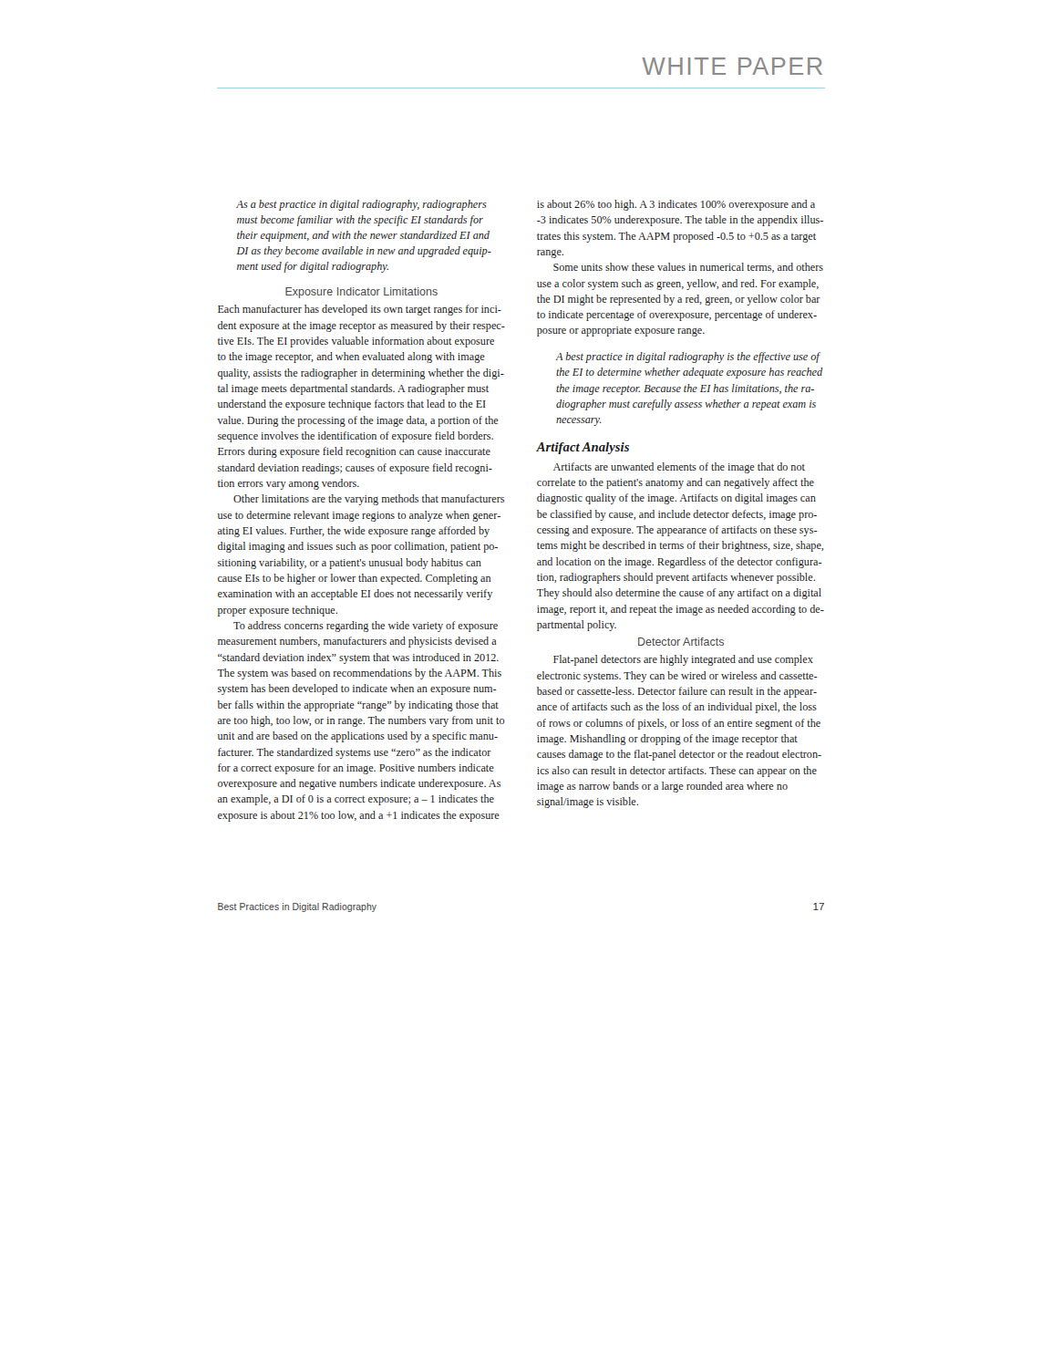WHITE PAPER
As a best practice in digital radiography, radiographers must become familiar with the specific EI standards for their equipment, and with the newer standardized EI and DI as they become available in new and upgraded equipment used for digital radiography.
Exposure Indicator Limitations
Each manufacturer has developed its own target ranges for incident exposure at the image receptor as measured by their respective EIs. The EI provides valuable information about exposure to the image receptor, and when evaluated along with image quality, assists the radiographer in determining whether the digital image meets departmental standards. A radiographer must understand the exposure technique factors that lead to the EI value. During the processing of the image data, a portion of the sequence involves the identification of exposure field borders. Errors during exposure field recognition can cause inaccurate standard deviation readings; causes of exposure field recognition errors vary among vendors.
Other limitations are the varying methods that manufacturers use to determine relevant image regions to analyze when generating EI values. Further, the wide exposure range afforded by digital imaging and issues such as poor collimation, patient positioning variability, or a patient's unusual body habitus can cause EIs to be higher or lower than expected. Completing an examination with an acceptable EI does not necessarily verify proper exposure technique.
To address concerns regarding the wide variety of exposure measurement numbers, manufacturers and physicists devised a “standard deviation index” system that was introduced in 2012. The system was based on recommendations by the AAPM. This system has been developed to indicate when an exposure number falls within the appropriate “range” by indicating those that are too high, too low, or in range. The numbers vary from unit to unit and are based on the applications used by a specific manufacturer. The standardized systems use “zero” as the indicator for a correct exposure for an image. Positive numbers indicate overexposure and negative numbers indicate underexposure. As an example, a DI of 0 is a correct exposure; a – 1 indicates the exposure is about 21% too low, and a +1 indicates the exposure is about 26% too high. A 3 indicates 100% overexposure and a -3 indicates 50% underexposure. The table in the appendix illustrates this system. The AAPM proposed -0.5 to +0.5 as a target range.
Some units show these values in numerical terms, and others use a color system such as green, yellow, and red. For example, the DI might be represented by a red, green, or yellow color bar to indicate percentage of overexposure, percentage of underexposure or appropriate exposure range.
A best practice in digital radiography is the effective use of the EI to determine whether adequate exposure has reached the image receptor. Because the EI has limitations, the radiographer must carefully assess whether a repeat exam is necessary.
Artifact Analysis
Artifacts are unwanted elements of the image that do not correlate to the patient's anatomy and can negatively affect the diagnostic quality of the image. Artifacts on digital images can be classified by cause, and include detector defects, image processing and exposure. The appearance of artifacts on these systems might be described in terms of their brightness, size, shape, and location on the image. Regardless of the detector configuration, radiographers should prevent artifacts whenever possible. They should also determine the cause of any artifact on a digital image, report it, and repeat the image as needed according to departmental policy.
Detector Artifacts
Flat-panel detectors are highly integrated and use complex electronic systems. They can be wired or wireless and cassette-based or cassette-less. Detector failure can result in the appearance of artifacts such as the loss of an individual pixel, the loss of rows or columns of pixels, or loss of an entire segment of the image. Mishandling or dropping of the image receptor that causes damage to the flat-panel detector or the readout electronics also can result in detector artifacts. These can appear on the image as narrow bands or a large rounded area where no signal/image is visible.
Best Practices in Digital Radiography 17